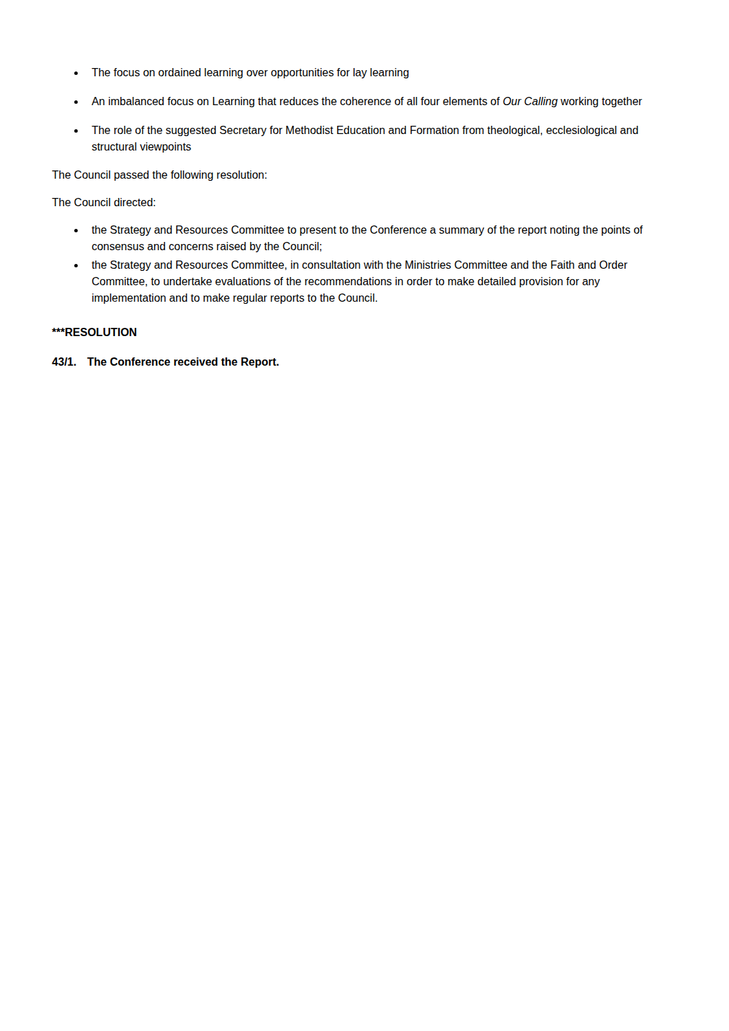The focus on ordained learning over opportunities for lay learning
An imbalanced focus on Learning that reduces the coherence of all four elements of Our Calling working together
The role of the suggested Secretary for Methodist Education and Formation from theological, ecclesiological and structural viewpoints
The Council passed the following resolution:
The Council directed:
the Strategy and Resources Committee to present to the Conference a summary of the report noting the points of consensus and concerns raised by the Council;
the Strategy and Resources Committee, in consultation with the Ministries Committee and the Faith and Order Committee, to undertake evaluations of the recommendations in order to make detailed provision for any implementation and to make regular reports to the Council.
***RESOLUTION
43/1. The Conference received the Report.